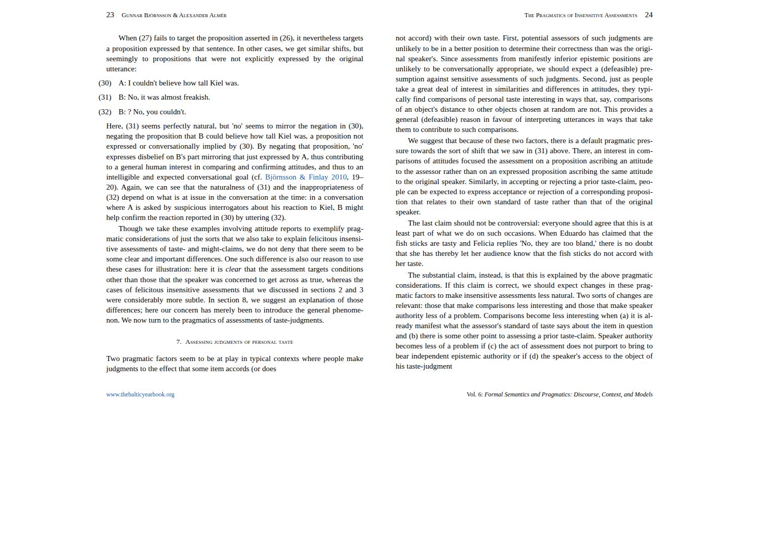23 Gunnar Björnsson & Alexander Almér
The Pragmatics of Insensitive Assessments 24
When (27) fails to target the proposition asserted in (26), it nevertheless targets a proposition expressed by that sentence. In other cases, we get similar shifts, but seemingly to propositions that were not explicitly expressed by the original utterance:
(30) A: I couldn't believe how tall Kiel was.
(31) B: No, it was almost freakish.
(32) B: ? No, you couldn't.
Here, (31) seems perfectly natural, but 'no' seems to mirror the negation in (30), negating the proposition that B could believe how tall Kiel was, a proposition not expressed or conversationally implied by (30). By negating that proposition, 'no' expresses disbelief on B's part mirroring that just expressed by A, thus contributing to a general human interest in comparing and confirming attitudes, and thus to an intelligible and expected conversational goal (cf. Björnsson & Finlay 2010, 19–20). Again, we can see that the naturalness of (31) and the inappropriateness of (32) depend on what is at issue in the conversation at the time: in a conversation where A is asked by suspicious interrogators about his reaction to Kiel, B might help confirm the reaction reported in (30) by uttering (32).
Though we take these examples involving attitude reports to exemplify pragmatic considerations of just the sorts that we also take to explain felicitous insensitive assessments of taste- and might-claims, we do not deny that there seem to be some clear and important differences. One such difference is also our reason to use these cases for illustration: here it is clear that the assessment targets conditions other than those that the speaker was concerned to get across as true, whereas the cases of felicitous insensitive assessments that we discussed in sections 2 and 3 were considerably more subtle. In section 8, we suggest an explanation of those differences; here our concern has merely been to introduce the general phenomenon. We now turn to the pragmatics of assessments of taste-judgments.
7. Assessing judgments of personal taste
Two pragmatic factors seem to be at play in typical contexts where people make judgments to the effect that some item accords (or does
not accord) with their own taste. First, potential assessors of such judgments are unlikely to be in a better position to determine their correctness than was the original speaker's. Since assessments from manifestly inferior epistemic positions are unlikely to be conversationally appropriate, we should expect a (defeasible) presumption against sensitive assessments of such judgments. Second, just as people take a great deal of interest in similarities and differences in attitudes, they typically find comparisons of personal taste interesting in ways that, say, comparisons of an object's distance to other objects chosen at random are not. This provides a general (defeasible) reason in favour of interpreting utterances in ways that take them to contribute to such comparisons.
We suggest that because of these two factors, there is a default pragmatic pressure towards the sort of shift that we saw in (31) above. There, an interest in comparisons of attitudes focused the assessment on a proposition ascribing an attitude to the assessor rather than on an expressed proposition ascribing the same attitude to the original speaker. Similarly, in accepting or rejecting a prior taste-claim, people can be expected to express acceptance or rejection of a corresponding proposition that relates to their own standard of taste rather than that of the original speaker.
The last claim should not be controversial: everyone should agree that this is at least part of what we do on such occasions. When Eduardo has claimed that the fish sticks are tasty and Felicia replies 'No, they are too bland,' there is no doubt that she has thereby let her audience know that the fish sticks do not accord with her taste.
The substantial claim, instead, is that this is explained by the above pragmatic considerations. If this claim is correct, we should expect changes in these pragmatic factors to make insensitive assessments less natural. Two sorts of changes are relevant: those that make comparisons less interesting and those that make speaker authority less of a problem. Comparisons become less interesting when (a) it is already manifest what the assessor's standard of taste says about the item in question and (b) there is some other point to assessing a prior taste-claim. Speaker authority becomes less of a problem if (c) the act of assessment does not purport to bring to bear independent epistemic authority or if (d) the speaker's access to the object of his taste-judgment
www.thebalticyearbook.org
Vol. 6: Formal Semantics and Pragmatics: Discourse, Context, and Models